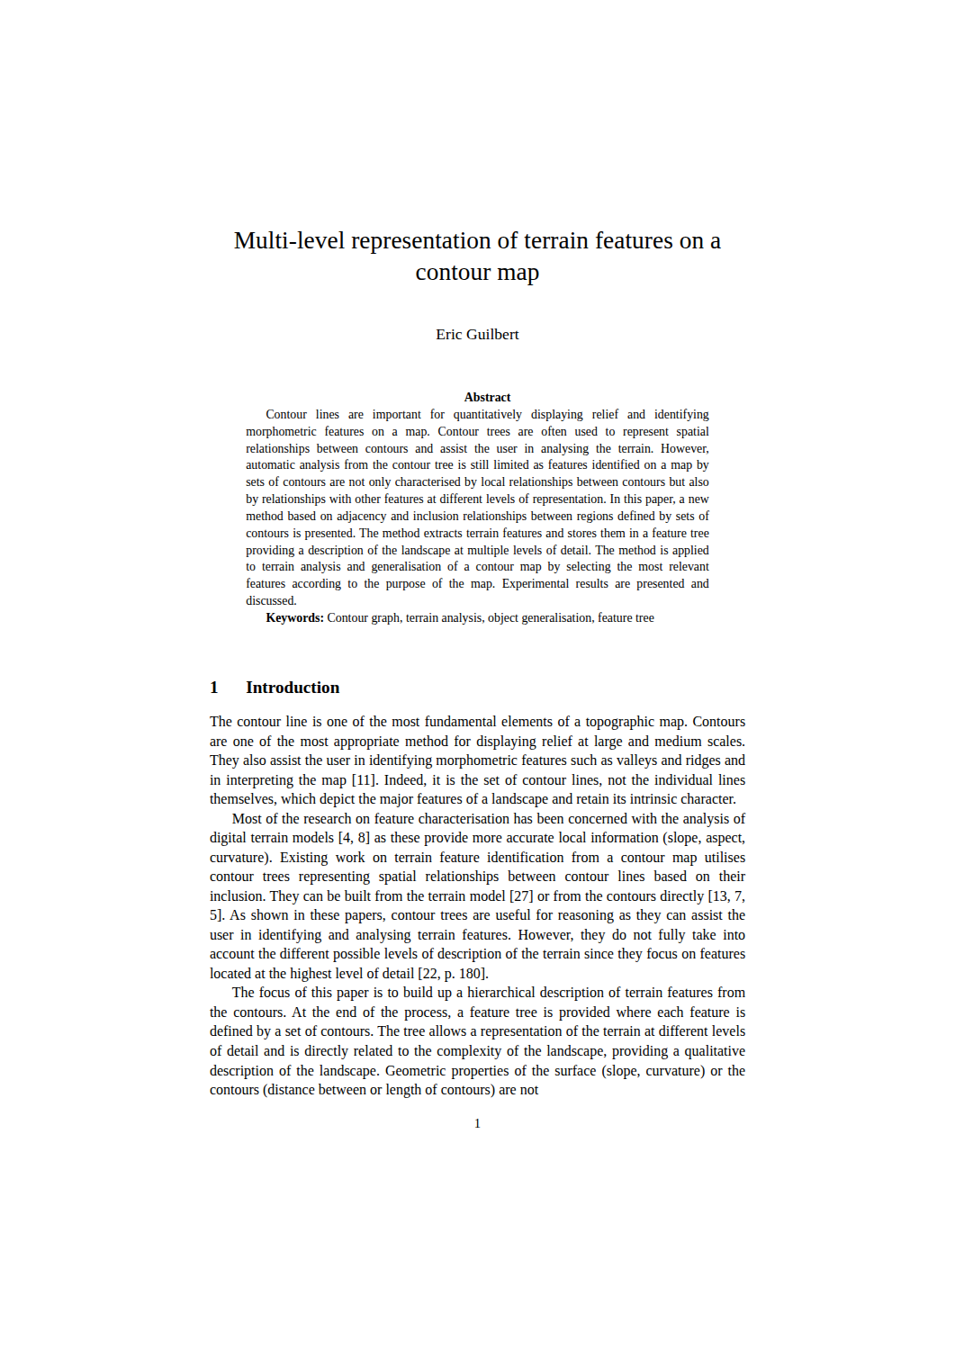Multi-level representation of terrain features on a
contour map
Eric Guilbert
Abstract
Contour lines are important for quantitatively displaying relief and identifying morphometric features on a map. Contour trees are often used to represent spatial relationships between contours and assist the user in analysing the terrain. However, automatic analysis from the contour tree is still limited as features identified on a map by sets of contours are not only characterised by local relationships between contours but also by relationships with other features at different levels of representation. In this paper, a new method based on adjacency and inclusion relationships between regions defined by sets of contours is presented. The method extracts terrain features and stores them in a feature tree providing a description of the landscape at multiple levels of detail. The method is applied to terrain analysis and generalisation of a contour map by selecting the most relevant features according to the purpose of the map. Experimental results are presented and discussed.
Keywords: Contour graph, terrain analysis, object generalisation, feature tree
1 Introduction
The contour line is one of the most fundamental elements of a topographic map. Contours are one of the most appropriate method for displaying relief at large and medium scales. They also assist the user in identifying morphometric features such as valleys and ridges and in interpreting the map [11]. Indeed, it is the set of contour lines, not the individual lines themselves, which depict the major features of a landscape and retain its intrinsic character.
Most of the research on feature characterisation has been concerned with the analysis of digital terrain models [4, 8] as these provide more accurate local information (slope, aspect, curvature). Existing work on terrain feature identification from a contour map utilises contour trees representing spatial relationships between contour lines based on their inclusion. They can be built from the terrain model [27] or from the contours directly [13, 7, 5]. As shown in these papers, contour trees are useful for reasoning as they can assist the user in identifying and analysing terrain features. However, they do not fully take into account the different possible levels of description of the terrain since they focus on features located at the highest level of detail [22, p. 180].
The focus of this paper is to build up a hierarchical description of terrain features from the contours. At the end of the process, a feature tree is provided where each feature is defined by a set of contours. The tree allows a representation of the terrain at different levels of detail and is directly related to the complexity of the landscape, providing a qualitative description of the landscape. Geometric properties of the surface (slope, curvature) or the contours (distance between or length of contours) are not
1